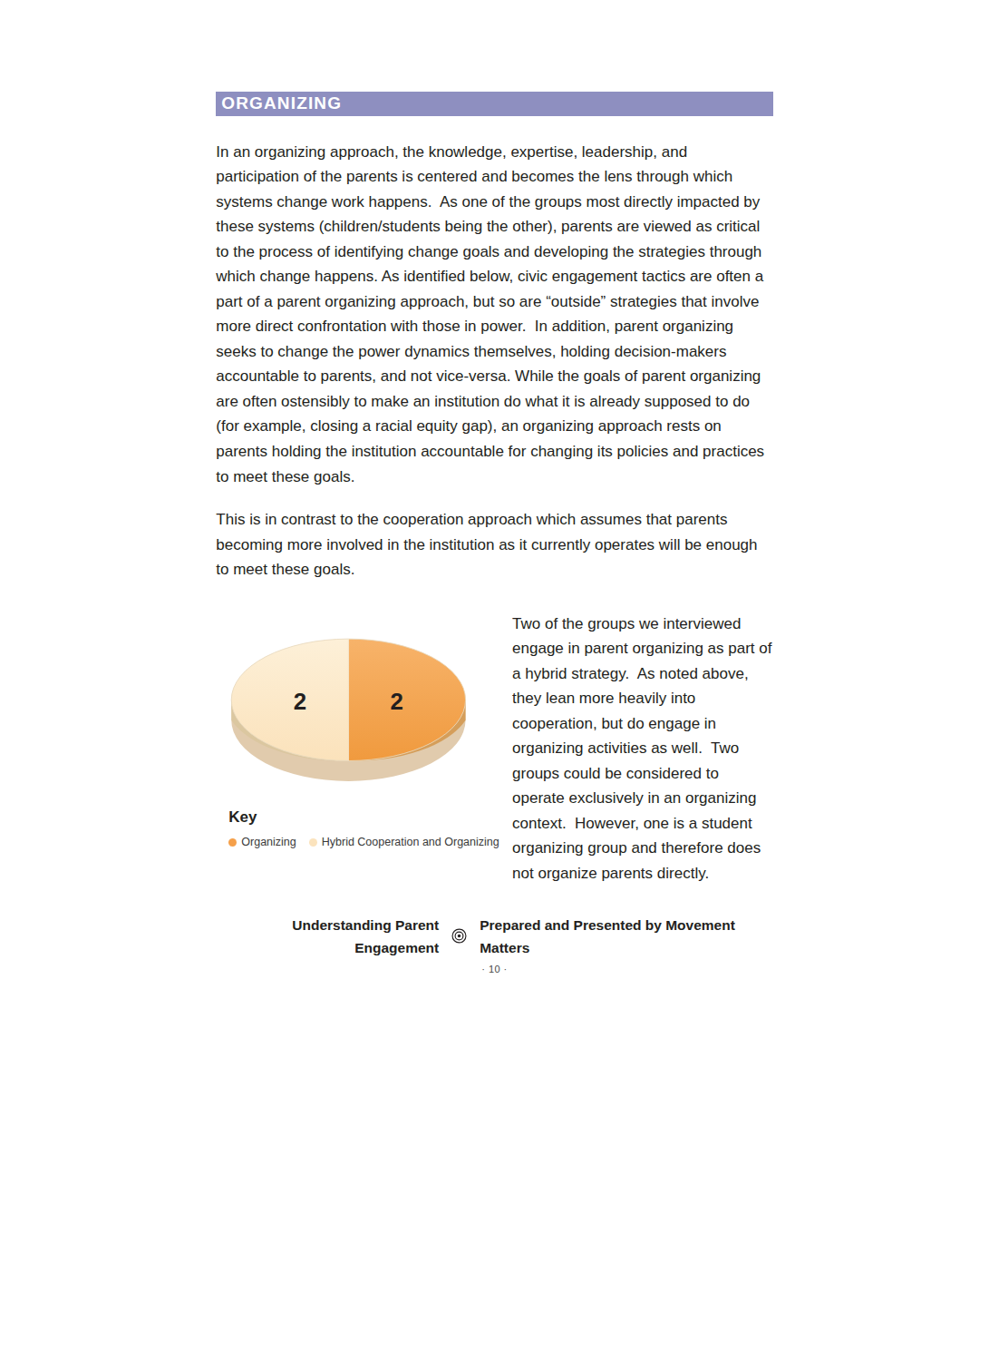Organizing
In an organizing approach, the knowledge, expertise, leadership, and participation of the parents is centered and becomes the lens through which systems change work happens. As one of the groups most directly impacted by these systems (children/students being the other), parents are viewed as critical to the process of identifying change goals and developing the strategies through which change happens. As identified below, civic engagement tactics are often a part of a parent organizing approach, but so are “outside” strategies that involve more direct confrontation with those in power. In addition, parent organizing seeks to change the power dynamics themselves, holding decision-makers accountable to parents, and not vice-versa. While the goals of parent organizing are often ostensibly to make an institution do what it is already supposed to do (for example, closing a racial equity gap), an organizing approach rests on parents holding the institution accountable for changing its policies and practices to meet these goals.
This is in contrast to the cooperation approach which assumes that parents becoming more involved in the institution as it currently operates will be enough to meet these goals.
2 2
Key
Organizing Hybrid Cooperation and Organizing
Two of the groups we interviewed engage in parent organizing as part of a hybrid strategy. As noted above, they lean more heavily into cooperation, but do engage in organizing activities as well. Two groups could be considered to operate exclusively in an organizing context. However, one is a student organizing group and therefore does not organize parents directly.
Understanding Parent Engagement Prepared and Presented by Movement Matters
· 10 ·